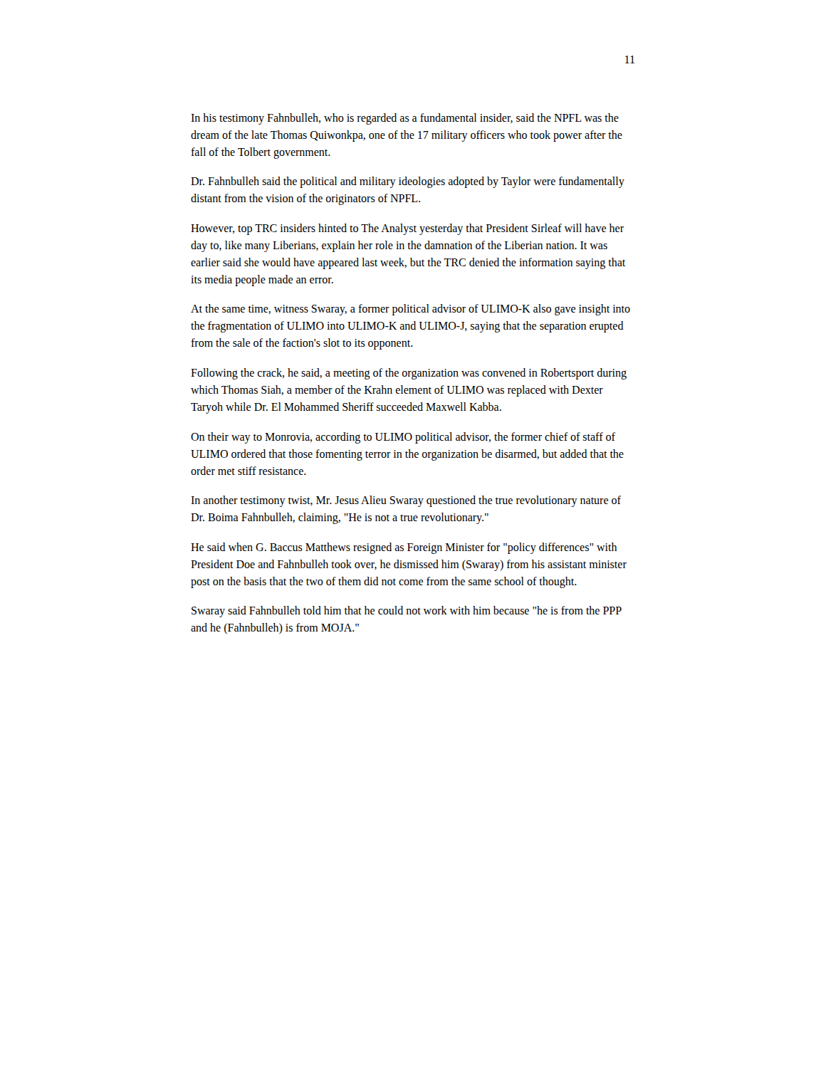11
In his testimony Fahnbulleh, who is regarded as a fundamental insider, said the NPFL was the dream of the late Thomas Quiwonkpa, one of the 17 military officers who took power after the fall of the Tolbert government.
Dr. Fahnbulleh said the political and military ideologies adopted by Taylor were fundamentally distant from the vision of the originators of NPFL.
However, top TRC insiders hinted to The Analyst yesterday that President Sirleaf will have her day to, like many Liberians, explain her role in the damnation of the Liberian nation. It was earlier said she would have appeared last week, but the TRC denied the information saying that its media people made an error.
At the same time, witness Swaray, a former political advisor of ULIMO-K also gave insight into the fragmentation of ULIMO into ULIMO-K and ULIMO-J, saying that the separation erupted from the sale of the faction's slot to its opponent.
Following the crack, he said, a meeting of the organization was convened in Robertsport during which Thomas Siah, a member of the Krahn element of ULIMO was replaced with Dexter Taryoh while Dr. El Mohammed Sheriff succeeded Maxwell Kabba.
On their way to Monrovia, according to ULIMO political advisor, the former chief of staff of ULIMO ordered that those fomenting terror in the organization be disarmed, but added that the order met stiff resistance.
In another testimony twist, Mr. Jesus Alieu Swaray questioned the true revolutionary nature of Dr. Boima Fahnbulleh, claiming, "He is not a true revolutionary."
He said when G. Baccus Matthews resigned as Foreign Minister for "policy differences" with President Doe and Fahnbulleh took over, he dismissed him (Swaray) from his assistant minister post on the basis that the two of them did not come from the same school of thought.
Swaray said Fahnbulleh told him that he could not work with him because "he is from the PPP and he (Fahnbulleh) is from MOJA."